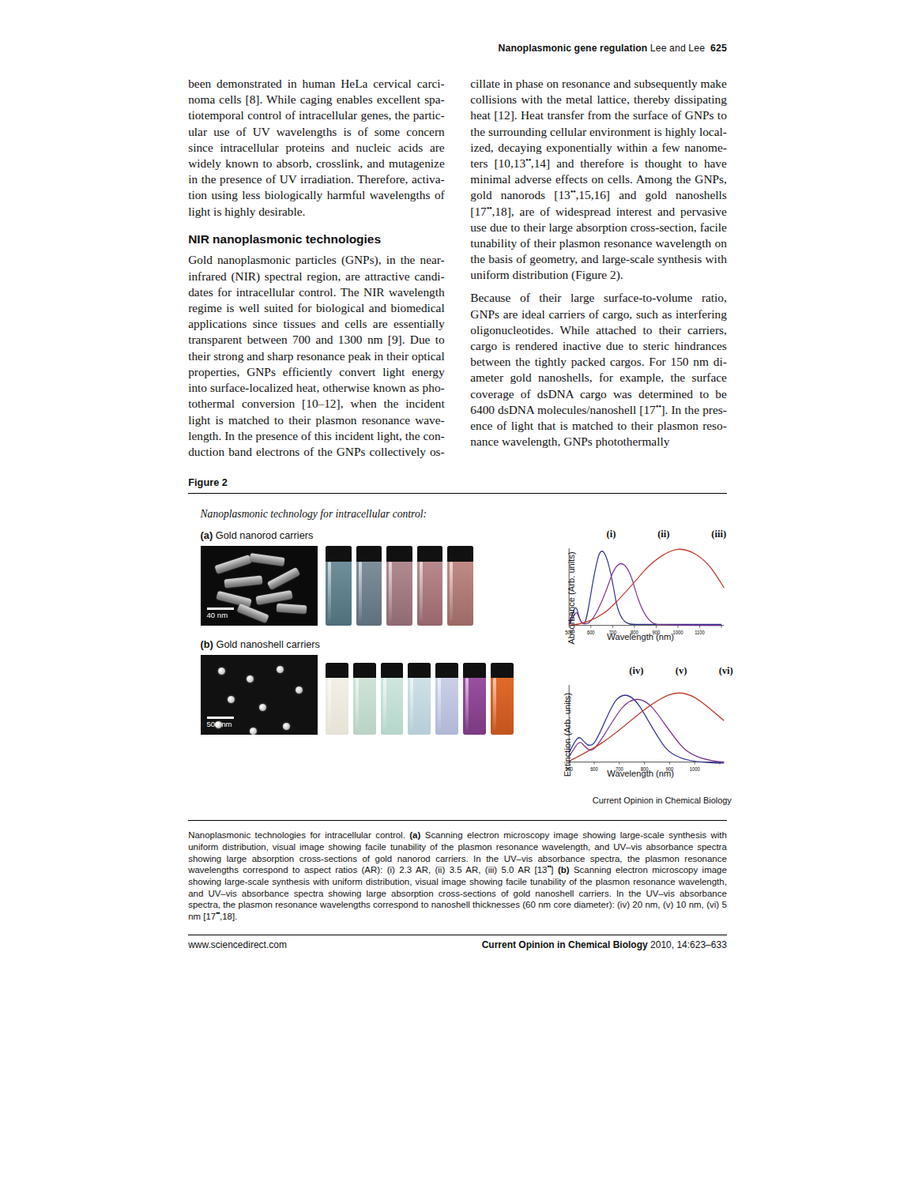Nanoplasmonic gene regulation Lee and Lee 625
been demonstrated in human HeLa cervical carcinoma cells [8]. While caging enables excellent spatiotemporal control of intracellular genes, the particular use of UV wavelengths is of some concern since intracellular proteins and nucleic acids are widely known to absorb, crosslink, and mutagenize in the presence of UV irradiation. Therefore, activation using less biologically harmful wavelengths of light is highly desirable.
NIR nanoplasmonic technologies
Gold nanoplasmonic particles (GNPs), in the near-infrared (NIR) spectral region, are attractive candidates for intracellular control. The NIR wavelength regime is well suited for biological and biomedical applications since tissues and cells are essentially transparent between 700 and 1300 nm [9]. Due to their strong and sharp resonance peak in their optical properties, GNPs efficiently convert light energy into surface-localized heat, otherwise known as photothermal conversion [10–12], when the incident light is matched to their plasmon resonance wavelength. In the presence of this incident light, the conduction band electrons of the GNPs collectively oscillate in phase on resonance and subsequently make collisions with the metal lattice, thereby dissipating heat [12]. Heat transfer from the surface of GNPs to the surrounding cellular environment is highly localized, decaying exponentially within a few nanometers [10,13••,14] and therefore is thought to have minimal adverse effects on cells. Among the GNPs, gold nanorods [13••,15,16] and gold nanoshells [17••,18], are of widespread interest and pervasive use due to their large absorption cross-section, facile tunability of their plasmon resonance wavelength on the basis of geometry, and large-scale synthesis with uniform distribution (Figure 2).
Because of their large surface-to-volume ratio, GNPs are ideal carriers of cargo, such as interfering oligonucleotides. While attached to their carriers, cargo is rendered inactive due to steric hindrances between the tightly packed cargos. For 150 nm diameter gold nanoshells, for example, the surface coverage of dsDNA cargo was determined to be 6400 dsDNA molecules/nanoshell [17••]. In the presence of light that is matched to their plasmon resonance wavelength, GNPs photothermally
Figure 2
Nanoplasmonic technology for intracellular control:
(a) Gold nanorod carriers
40 nm
(b) Gold nanoshell carriers
500 nm
(i)(ii)(iii)
Absorbance (Arb. units)
500 600 700 800 900 1000 1100
Wavelength (nm)
(iv)(v)(vi)
Extinction (Arb. units)
500 600 700 800 900 1000
Wavelength (nm)
Current Opinion in Chemical Biology
Nanoplasmonic technologies for intracellular control. (a) Scanning electron microscopy image showing large-scale synthesis with uniform distribution, visual image showing facile tunability of the plasmon resonance wavelength, and UV–vis absorbance spectra showing large absorption cross-sections of gold nanorod carriers. In the UV–vis absorbance spectra, the plasmon resonance wavelengths correspond to aspect ratios (AR): (i) 2.3 AR, (ii) 3.5 AR, (iii) 5.0 AR [13••] (b) Scanning electron microscopy image showing large-scale synthesis with uniform distribution, visual image showing facile tunability of the plasmon resonance wavelength, and UV–vis absorbance spectra showing large absorption cross-sections of gold nanoshell carriers. In the UV–vis absorbance spectra, the plasmon resonance wavelengths correspond to nanoshell thicknesses (60 nm core diameter): (iv) 20 nm, (v) 10 nm, (vi) 5 nm [17••,18].
www.sciencedirect.com
Current Opinion in Chemical Biology 2010, 14:623–633